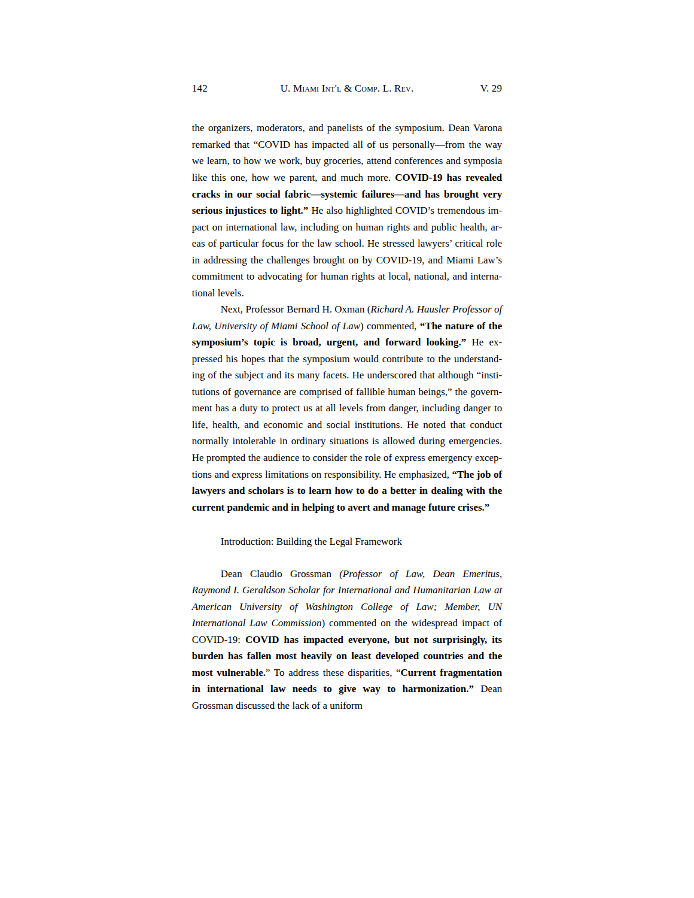142 U. Miami Int'l & Comp. L. Rev. V. 29
the organizers, moderators, and panelists of the symposium. Dean Varona remarked that “COVID has impacted all of us personally—from the way we learn, to how we work, buy groceries, attend conferences and symposia like this one, how we parent, and much more. COVID-19 has revealed cracks in our social fabric—systemic failures—and has brought very serious injustices to light.” He also highlighted COVID’s tremendous impact on international law, including on human rights and public health, areas of particular focus for the law school. He stressed lawyers’ critical role in addressing the challenges brought on by COVID-19, and Miami Law’s commitment to advocating for human rights at local, national, and international levels.
Next, Professor Bernard H. Oxman (Richard A. Hausler Professor of Law, University of Miami School of Law) commented, “The nature of the symposium’s topic is broad, urgent, and forward looking.” He expressed his hopes that the symposium would contribute to the understanding of the subject and its many facets. He underscored that although “institutions of governance are comprised of fallible human beings,” the government has a duty to protect us at all levels from danger, including danger to life, health, and economic and social institutions. He noted that conduct normally intolerable in ordinary situations is allowed during emergencies. He prompted the audience to consider the role of express emergency exceptions and express limitations on responsibility. He emphasized, “The job of lawyers and scholars is to learn how to do a better in dealing with the current pandemic and in helping to avert and manage future crises.”
Introduction: Building the Legal Framework
Dean Claudio Grossman (Professor of Law, Dean Emeritus, Raymond I. Geraldson Scholar for International and Humanitarian Law at American University of Washington College of Law; Member, UN International Law Commission) commented on the widespread impact of COVID-19: COVID has impacted everyone, but not surprisingly, its burden has fallen most heavily on least developed countries and the most vulnerable.” To address these disparities, “Current fragmentation in international law needs to give way to harmonization.” Dean Grossman discussed the lack of a uniform